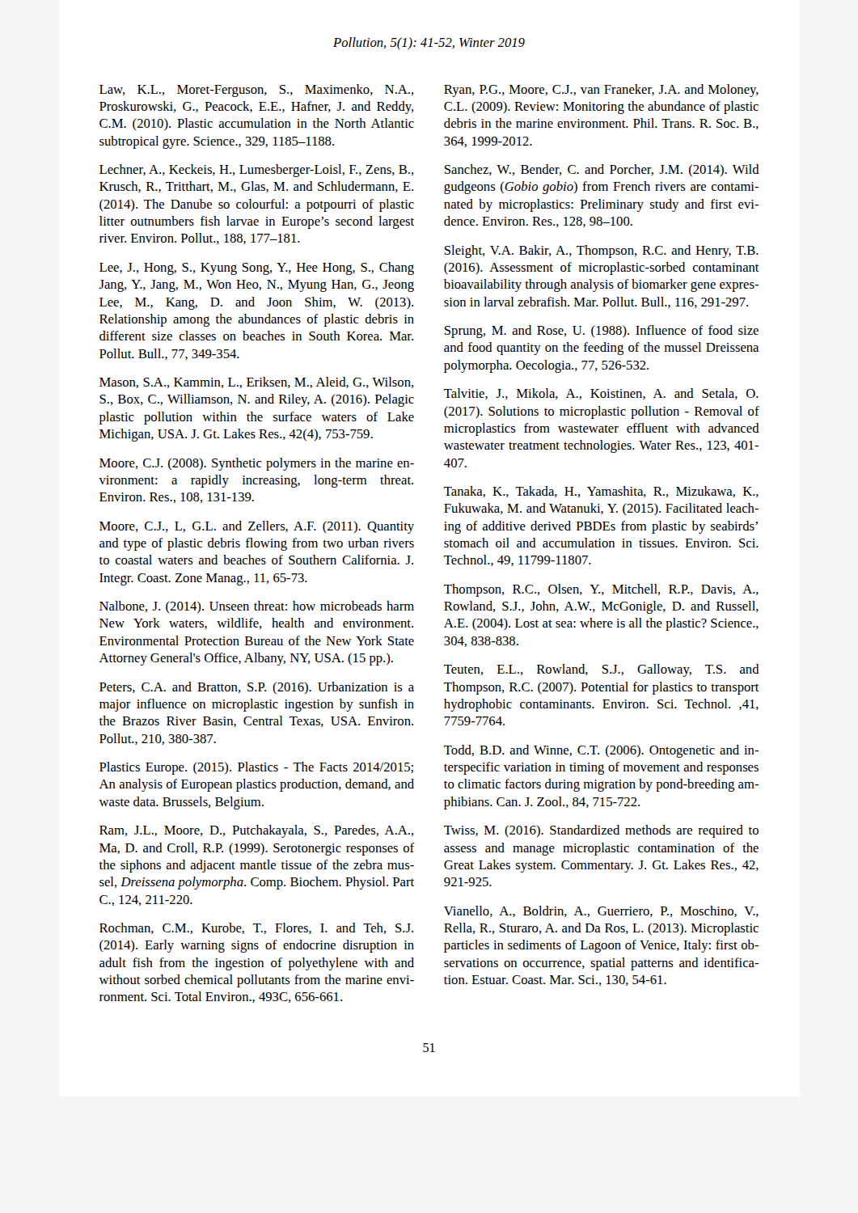Pollution, 5(1): 41-52, Winter 2019
Law, K.L., Moret-Ferguson, S., Maximenko, N.A., Proskurowski, G., Peacock, E.E., Hafner, J. and Reddy, C.M. (2010). Plastic accumulation in the North Atlantic subtropical gyre. Science., 329, 1185–1188.
Lechner, A., Keckeis, H., Lumesberger-Loisl, F., Zens, B., Krusch, R., Tritthart, M., Glas, M. and Schludermann, E. (2014). The Danube so colourful: a potpourri of plastic litter outnumbers fish larvae in Europe’s second largest river. Environ. Pollut., 188, 177–181.
Lee, J., Hong, S., Kyung Song, Y., Hee Hong, S., Chang Jang, Y., Jang, M., Won Heo, N., Myung Han, G., Jeong Lee, M., Kang, D. and Joon Shim, W. (2013). Relationship among the abundances of plastic debris in different size classes on beaches in South Korea. Mar. Pollut. Bull., 77, 349-354.
Mason, S.A., Kammin, L., Eriksen, M., Aleid, G., Wilson, S., Box, C., Williamson, N. and Riley, A. (2016). Pelagic plastic pollution within the surface waters of Lake Michigan, USA. J. Gt. Lakes Res., 42(4), 753-759.
Moore, C.J. (2008). Synthetic polymers in the marine environment: a rapidly increasing, long-term threat. Environ. Res., 108, 131-139.
Moore, C.J., L, G.L. and Zellers, A.F. (2011). Quantity and type of plastic debris flowing from two urban rivers to coastal waters and beaches of Southern California. J. Integr. Coast. Zone Manag., 11, 65-73.
Nalbone, J. (2014). Unseen threat: how microbeads harm New York waters, wildlife, health and environment. Environmental Protection Bureau of the New York State Attorney General's Office, Albany, NY, USA. (15 pp.).
Peters, C.A. and Bratton, S.P. (2016). Urbanization is a major influence on microplastic ingestion by sunfish in the Brazos River Basin, Central Texas, USA. Environ. Pollut., 210, 380-387.
Plastics Europe. (2015). Plastics - The Facts 2014/2015; An analysis of European plastics production, demand, and waste data. Brussels, Belgium.
Ram, J.L., Moore, D., Putchakayala, S., Paredes, A.A., Ma, D. and Croll, R.P. (1999). Serotonergic responses of the siphons and adjacent mantle tissue of the zebra mussel, Dreissena polymorpha. Comp. Biochem. Physiol. Part C., 124, 211-220.
Rochman, C.M., Kurobe, T., Flores, I. and Teh, S.J. (2014). Early warning signs of endocrine disruption in adult fish from the ingestion of polyethylene with and without sorbed chemical pollutants from the marine environment. Sci. Total Environ., 493C, 656-661.
Ryan, P.G., Moore, C.J., van Franeker, J.A. and Moloney, C.L. (2009). Review: Monitoring the abundance of plastic debris in the marine environment. Phil. Trans. R. Soc. B., 364, 1999-2012.
Sanchez, W., Bender, C. and Porcher, J.M. (2014). Wild gudgeons (Gobio gobio) from French rivers are contaminated by microplastics: Preliminary study and first evidence. Environ. Res., 128, 98–100.
Sleight, V.A. Bakir, A., Thompson, R.C. and Henry, T.B. (2016). Assessment of microplastic-sorbed contaminant bioavailability through analysis of biomarker gene expression in larval zebrafish. Mar. Pollut. Bull., 116, 291-297.
Sprung, M. and Rose, U. (1988). Influence of food size and food quantity on the feeding of the mussel Dreissena polymorpha. Oecologia., 77, 526-532.
Talvitie, J., Mikola, A., Koistinen, A. and Setala, O. (2017). Solutions to microplastic pollution - Removal of microplastics from wastewater effluent with advanced wastewater treatment technologies. Water Res., 123, 401-407.
Tanaka, K., Takada, H., Yamashita, R., Mizukawa, K., Fukuwaka, M. and Watanuki, Y. (2015). Facilitated leaching of additive derived PBDEs from plastic by seabirds’ stomach oil and accumulation in tissues. Environ. Sci. Technol., 49, 11799-11807.
Thompson, R.C., Olsen, Y., Mitchell, R.P., Davis, A., Rowland, S.J., John, A.W., McGonigle, D. and Russell, A.E. (2004). Lost at sea: where is all the plastic? Science., 304, 838-838.
Teuten, E.L., Rowland, S.J., Galloway, T.S. and Thompson, R.C. (2007). Potential for plastics to transport hydrophobic contaminants. Environ. Sci. Technol. ,41, 7759-7764.
Todd, B.D. and Winne, C.T. (2006). Ontogenetic and interspecific variation in timing of movement and responses to climatic factors during migration by pond-breeding amphibians. Can. J. Zool., 84, 715-722.
Twiss, M. (2016). Standardized methods are required to assess and manage microplastic contamination of the Great Lakes system. Commentary. J. Gt. Lakes Res., 42, 921-925.
Vianello, A., Boldrin, A., Guerriero, P., Moschino, V., Rella, R., Sturaro, A. and Da Ros, L. (2013). Microplastic particles in sediments of Lagoon of Venice, Italy: first observations on occurrence, spatial patterns and identification. Estuar. Coast. Mar. Sci., 130, 54-61.
51